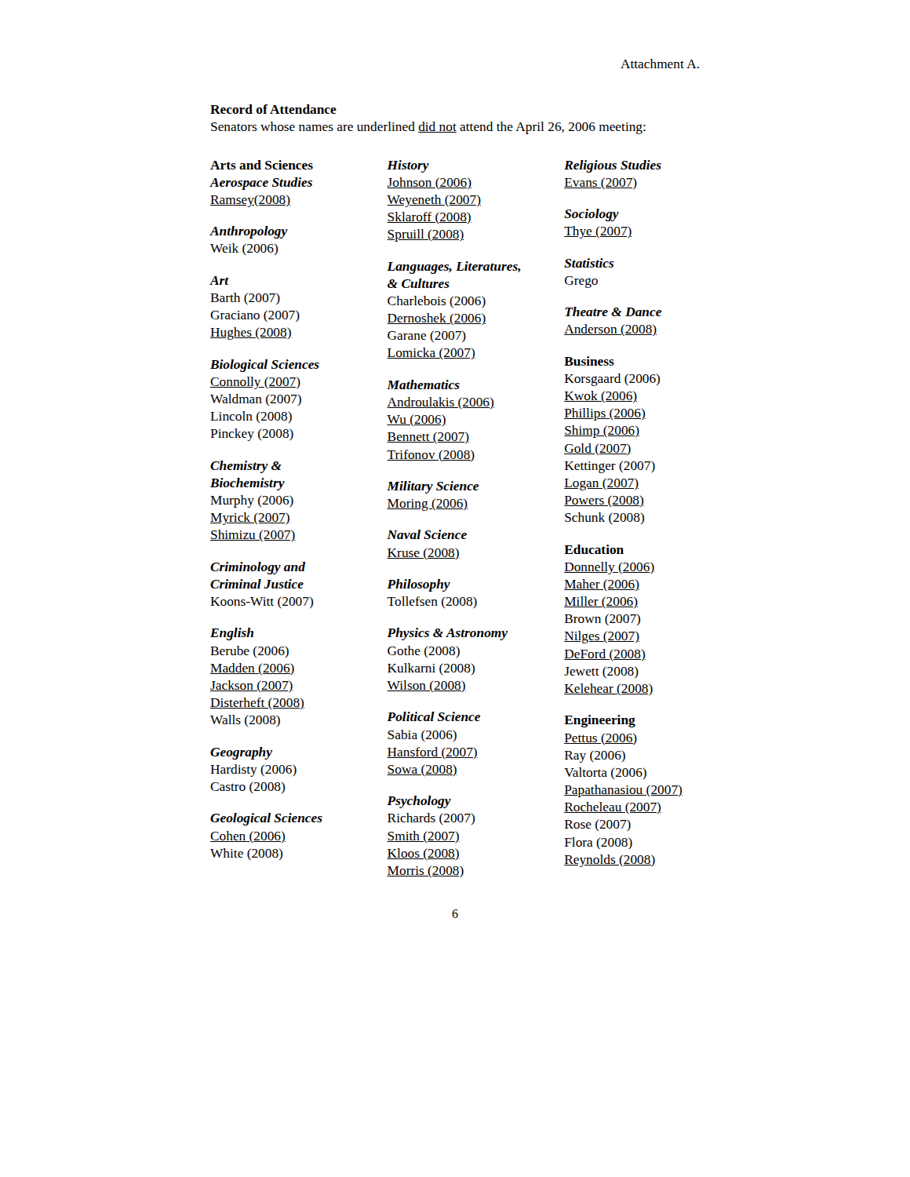Attachment A.
Record of Attendance
Senators whose names are underlined did not attend the April 26, 2006 meeting:
Arts and Sciences
Aerospace Studies
Ramsey(2008)
Anthropology
Weik (2006)
Art
Barth (2007)
Graciano (2007)
Hughes (2008)
Biological Sciences
Connolly (2007)
Waldman (2007)
Lincoln (2008)
Pinckey (2008)
Chemistry &
Biochemistry
Murphy (2006)
Myrick (2007)
Shimizu (2007)
Criminology and
Criminal Justice
Koons-Witt (2007)
English
Berube (2006)
Madden (2006)
Jackson (2007)
Disterheft (2008)
Walls (2008)
Geography
Hardisty (2006)
Castro (2008)
Geological Sciences
Cohen (2006)
White (2008)
History
Johnson (2006)
Weyeneth (2007)
Sklaroff (2008)
Spruill (2008)
Languages, Literatures,
& Cultures
Charlebois (2006)
Dernoshek (2006)
Garane (2007)
Lomicka (2007)
Mathematics
Androulakis (2006)
Wu (2006)
Bennett (2007)
Trifonov (2008)
Military Science
Moring (2006)
Naval Science
Kruse (2008)
Philosophy
Tollefsen (2008)
Physics & Astronomy
Gothe (2008)
Kulkarni (2008)
Wilson (2008)
Political Science
Sabia (2006)
Hansford (2007)
Sowa (2008)
Psychology
Richards (2007)
Smith (2007)
Kloos (2008)
Morris (2008)
Religious Studies
Evans (2007)
Sociology
Thye (2007)
Statistics
Grego
Theatre & Dance
Anderson (2008)
Business
Korsgaard (2006)
Kwok (2006)
Phillips (2006)
Shimp (2006)
Gold (2007)
Kettinger (2007)
Logan (2007)
Powers (2008)
Schunk (2008)
Education
Donnelly (2006)
Maher (2006)
Miller (2006)
Brown (2007)
Nilges (2007)
DeFord (2008)
Jewett (2008)
Kelehear (2008)
Engineering
Pettus (2006)
Ray (2006)
Valtorta (2006)
Papathanasiou (2007)
Rocheleau (2007)
Rose (2007)
Flora (2008)
Reynolds (2008)
6